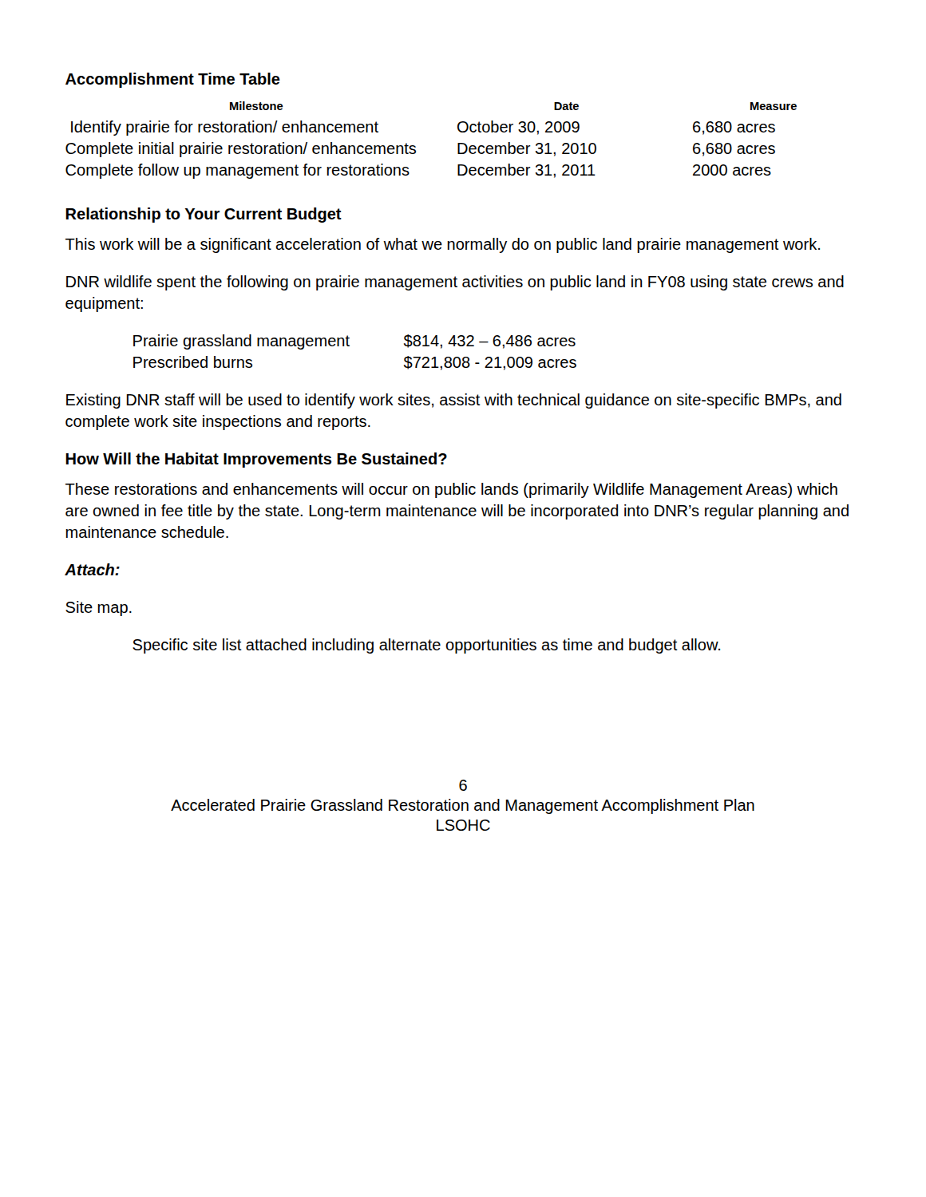Accomplishment Time Table
| Milestone | Date | Measure |
| --- | --- | --- |
| Identify prairie for restoration/ enhancement | October 30, 2009 | 6,680 acres |
| Complete initial prairie restoration/ enhancements | December 31, 2010 | 6,680 acres |
| Complete follow up management for restorations | December 31, 2011 | 2000 acres |
Relationship to Your Current Budget
This work will be a significant acceleration of what we normally do on public land prairie management work.
DNR wildlife spent the following on prairie management activities on public land in FY08 using state crews and equipment:
Prairie grassland management$814, 432 – 6,486 acres
Prescribed burns$721,808 - 21,009 acres
Existing DNR staff will be used to identify work sites, assist with technical guidance on site-specific BMPs, and complete work site inspections and reports.
How Will the Habitat Improvements Be Sustained?
These restorations and enhancements will occur on public lands (primarily Wildlife Management Areas) which are owned in fee title by the state. Long-term maintenance will be incorporated into DNR’s regular planning and maintenance schedule.
Attach:
Site map.
Specific site list attached including alternate opportunities as time and budget allow.
6 Accelerated Prairie Grassland Restoration and Management Accomplishment Plan
LSOHC